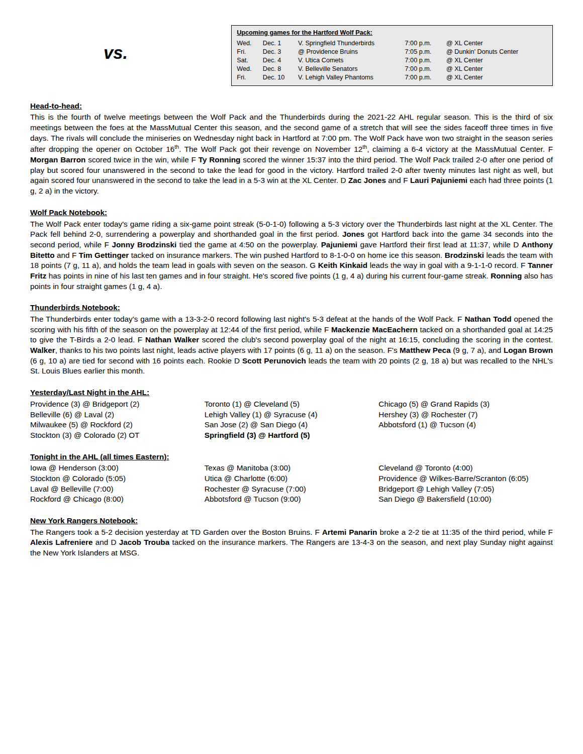vs.
Upcoming games for the Hartford Wolf Pack:
| Wed. | Dec. 1 | V. Springfield Thunderbirds | 7:00 p.m. | @ XL Center |
| Fri. | Dec. 3 | @ Providence Bruins | 7:05 p.m. | @ Dunkin' Donuts Center |
| Sat. | Dec. 4 | V. Utica Comets | 7:00 p.m. | @ XL Center |
| Wed. | Dec. 8 | V. Belleville Senators | 7:00 p.m. | @ XL Center |
| Fri. | Dec. 10 | V. Lehigh Valley Phantoms | 7:00 p.m. | @ XL Center |
Head-to-head:
This is the fourth of twelve meetings between the Wolf Pack and the Thunderbirds during the 2021-22 AHL regular season. This is the third of six meetings between the foes at the MassMutual Center this season, and the second game of a stretch that will see the sides faceoff three times in five days. The rivals will conclude the miniseries on Wednesday night back in Hartford at 7:00 pm. The Wolf Pack have won two straight in the season series after dropping the opener on October 16th. The Wolf Pack got their revenge on November 12th, claiming a 6-4 victory at the MassMutual Center. F Morgan Barron scored twice in the win, while F Ty Ronning scored the winner 15:37 into the third period. The Wolf Pack trailed 2-0 after one period of play but scored four unanswered in the second to take the lead for good in the victory. Hartford trailed 2-0 after twenty minutes last night as well, but again scored four unanswered in the second to take the lead in a 5-3 win at the XL Center. D Zac Jones and F Lauri Pajuniemi each had three points (1 g, 2 a) in the victory.
Wolf Pack Notebook:
The Wolf Pack enter today's game riding a six-game point streak (5-0-1-0) following a 5-3 victory over the Thunderbirds last night at the XL Center. The Pack fell behind 2-0, surrendering a powerplay and shorthanded goal in the first period. Jones got Hartford back into the game 34 seconds into the second period, while F Jonny Brodzinski tied the game at 4:50 on the powerplay. Pajuniemi gave Hartford their first lead at 11:37, while D Anthony Bitetto and F Tim Gettinger tacked on insurance markers. The win pushed Hartford to 8-1-0-0 on home ice this season. Brodzinski leads the team with 18 points (7 g, 11 a), and holds the team lead in goals with seven on the season. G Keith Kinkaid leads the way in goal with a 9-1-1-0 record. F Tanner Fritz has points in nine of his last ten games and in four straight. He's scored five points (1 g, 4 a) during his current four-game streak. Ronning also has points in four straight games (1 g, 4 a).
Thunderbirds Notebook:
The Thunderbirds enter today's game with a 13-3-2-0 record following last night's 5-3 defeat at the hands of the Wolf Pack. F Nathan Todd opened the scoring with his fifth of the season on the powerplay at 12:44 of the first period, while F Mackenzie MacEachern tacked on a shorthanded goal at 14:25 to give the T-Birds a 2-0 lead. F Nathan Walker scored the club's second powerplay goal of the night at 16:15, concluding the scoring in the contest. Walker, thanks to his two points last night, leads active players with 17 points (6 g, 11 a) on the season. F's Matthew Peca (9 g, 7 a), and Logan Brown (6 g, 10 a) are tied for second with 16 points each. Rookie D Scott Perunovich leads the team with 20 points (2 g, 18 a) but was recalled to the NHL's St. Louis Blues earlier this month.
Yesterday/Last Night in the AHL:
| Providence (3) @ Bridgeport (2) | Toronto (1) @ Cleveland (5) | Chicago (5) @ Grand Rapids (3) |
| Belleville (6) @ Laval (2) | Lehigh Valley (1) @ Syracuse (4) | Hershey (3) @ Rochester (7) |
| Milwaukee (5) @ Rockford (2) | San Jose (2) @ San Diego (4) | Abbotsford (1) @ Tucson (4) |
| Stockton (3) @ Colorado (2) OT | Springfield (3) @ Hartford (5) | |
Tonight in the AHL (all times Eastern):
| Iowa @ Henderson (3:00) | Texas @ Manitoba (3:00) | Cleveland @ Toronto (4:00) |
| Stockton @ Colorado (5:05) | Utica @ Charlotte (6:00) | Providence @ Wilkes-Barre/Scranton (6:05) |
| Laval @ Belleville (7:00) | Rochester @ Syracuse (7:00) | Bridgeport @ Lehigh Valley (7:05) |
| Rockford @ Chicago (8:00) | Abbotsford @ Tucson (9:00) | San Diego @ Bakersfield (10:00) |
New York Rangers Notebook:
The Rangers took a 5-2 decision yesterday at TD Garden over the Boston Bruins. F Artemi Panarin broke a 2-2 tie at 11:35 of the third period, while F Alexis Lafreniere and D Jacob Trouba tacked on the insurance markers. The Rangers are 13-4-3 on the season, and next play Sunday night against the New York Islanders at MSG.